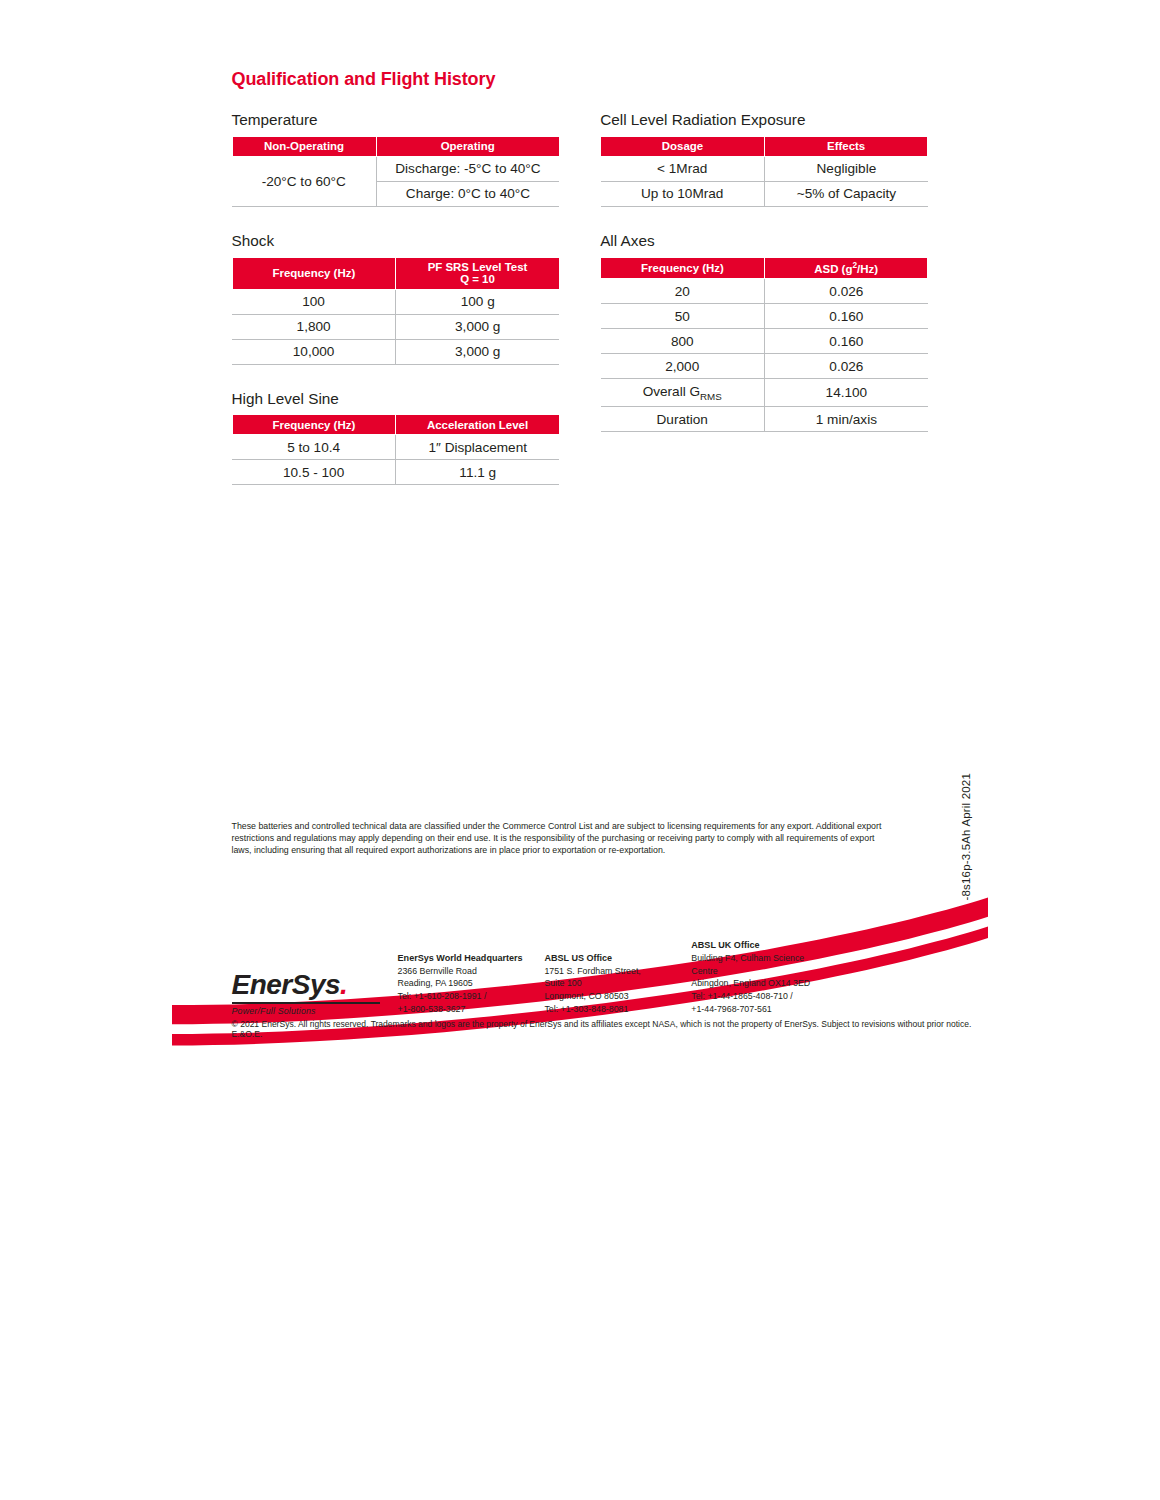Qualification and Flight History
Temperature
| Non-Operating | Operating |
| --- | --- |
| -20°C to 60°C | Discharge: -5°C to 40°C |
| Charge: 0°C to 40°C |
Shock
| Frequency (Hz) | PF SRS Level Test Q = 10 |
| --- | --- |
| 100 | 100 g |
| 1,800 | 3,000 g |
| 10,000 | 3,000 g |
High Level Sine
| Frequency (Hz) | Acceleration Level |
| --- | --- |
| 5 to 10.4 | 1″ Displacement |
| 10.5 - 100 | 11.1 g |
Cell Level Radiation Exposure
| Dosage | Effects |
| --- | --- |
| < 1Mrad | Negligible |
| Up to 10Mrad | ~5% of Capacity |
All Axes
| Frequency (Hz) | ASD (g 2 /Hz) |
| --- | --- |
| 20 | 0.026 |
| 50 | 0.160 |
| 800 | 0.160 |
| 2,000 | 0.026 |
| Overall G RMS | 14.100 |
| Duration | 1 min/axis |
These batteries and controlled technical data are classified under the Commerce Control List and are subject to licensing requirements for any export. Additional export restrictions and regulations may apply depending on their end use. It is the responsibility of the purchasing or receiving party to comply with all requirements of export laws, including ensuring that all required export authorizations are in place prior to exportation or re-exportation.
AMER-EN-FLY-ABSL-8s16p-3.5Ah April 2021
EnerSys.
Power/Full Solutions
EnerSys World Headquarters
2366 Bernville Road
Reading, PA 19605
Tel: +1-610-208-1991 /
+1-800-538-3627
ABSL US Office
1751 S. Fordham Street,
Suite 100
Longmont, CO 80503
Tel: +1-303-848-8081
ABSL UK Office
Building F4, Culham Science Centre
Abingdon, England OX14 3ED
Tel: +1-44-1865-408-710 /
+1-44-7968-707-561
© 2021 EnerSys. All rights reserved. Trademarks and logos are the property of EnerSys and its affiliates except NASA, which is not the property of EnerSys. Subject to revisions without prior notice. E.&O.E.